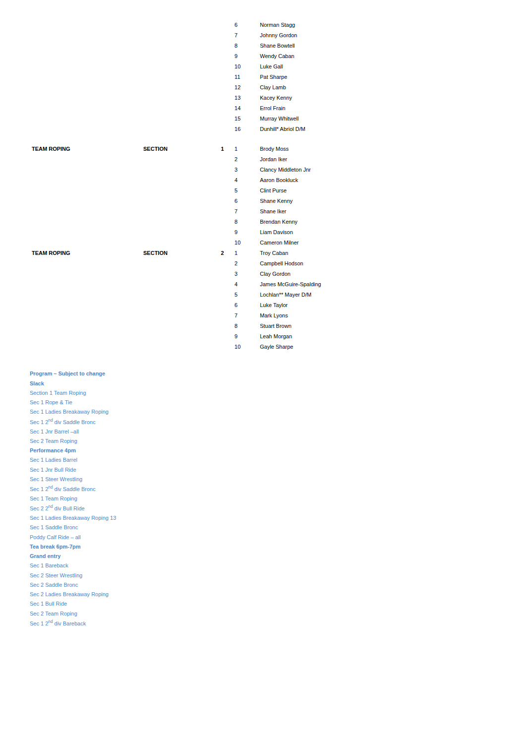| | | | 6 | Norman Stagg |
| | | | 7 | Johnny Gordon |
| | | | 8 | Shane Bowtell |
| | | | 9 | Wendy Caban |
| | | | 10 | Luke Gall |
| | | | 11 | Pat Sharpe |
| | | | 12 | Clay Lamb |
| | | | 13 | Kacey Kenny |
| | | | 14 | Errol Frain |
| | | | 15 | Murray Whitwell |
| | | | 16 | Dunhill* Abriol D/M |
| TEAM ROPING | SECTION | 1 | 1 | Brody Moss |
| | | | 2 | Jordan Iker |
| | | | 3 | Clancy Middleton Jnr |
| | | | 4 | Aaron Bookluck |
| | | | 5 | Clint Purse |
| | | | 6 | Shane Kenny |
| | | | 7 | Shane Iker |
| | | | 8 | Brendan Kenny |
| | | | 9 | Liam Davison |
| | | | 10 | Cameron Milner |
| TEAM ROPING | SECTION | 2 | 1 | Troy Caban |
| | | | 2 | Campbell Hodson |
| | | | 3 | Clay Gordon |
| | | | 4 | James McGuire-Spalding |
| | | | 5 | Lochlan** Mayer D/M |
| | | | 6 | Luke Taylor |
| | | | 7 | Mark Lyons |
| | | | 8 | Stuart Brown |
| | | | 9 | Leah Morgan |
| | | | 10 | Gayle Sharpe |
Program – Subject to change
Slack
Section 1 Team Roping
Sec 1 Rope & Tie
Sec 1 Ladies Breakaway Roping
Sec 1 2nd div Saddle Bronc
Sec 1 Jnr Barrel –all
Sec 2 Team Roping
Performance 4pm
Sec 1 Ladies Barrel
Sec 1 Jnr Bull Ride
Sec 1 Steer Wrestling
Sec 1 2nd div Saddle Bronc
Sec 1 Team Roping
Sec 2 2nd div Bull Ride
Sec 1 Ladies Breakaway Roping 13
Sec 1 Saddle Bronc
Poddy Calf Ride – all
Tea break 6pm-7pm
Grand entry
Sec 1 Bareback
Sec 2 Steer Wrestling
Sec 2 Saddle Bronc
Sec 2 Ladies Breakaway Roping
Sec 1 Bull Ride
Sec 2 Team Roping
Sec 1 2nd div Bareback